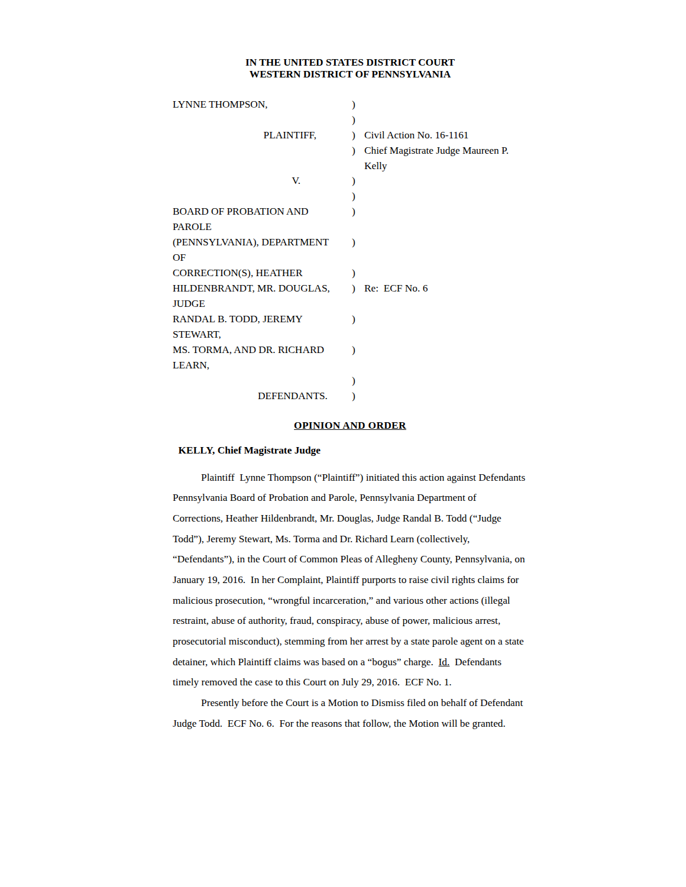IN THE UNITED STATES DISTRICT COURT
WESTERN DISTRICT OF PENNSYLVANIA
| LYNNE THOMPSON, | ) | |
| | ) | |
| Plaintiff, | ) | Civil Action No. 16-1161 |
| | ) | Chief Magistrate Judge Maureen P. Kelly |
| v. | ) | |
| | ) | |
| BOARD OF PROBATION AND PAROLE | ) | |
| (PENNSYLVANIA), DEPARTMENT OF | ) | |
| CORRECTION(S), HEATHER | ) | |
| HILDENBRANDT, MR. DOUGLAS, JUDGE | ) | Re: ECF No. 6 |
| RANDAL B. TODD, JEREMY STEWART, | ) | |
| MS. TORMA, and DR. RICHARD LEARN, | ) | |
| | ) | |
| Defendants. | ) | |
OPINION AND ORDER
KELLY, Chief Magistrate Judge
Plaintiff Lynne Thompson (“Plaintiff”) initiated this action against Defendants Pennsylvania Board of Probation and Parole, Pennsylvania Department of Corrections, Heather Hildenbrandt, Mr. Douglas, Judge Randal B. Todd (“Judge Todd”), Jeremy Stewart, Ms. Torma and Dr. Richard Learn (collectively, “Defendants”), in the Court of Common Pleas of Allegheny County, Pennsylvania, on January 19, 2016. In her Complaint, Plaintiff purports to raise civil rights claims for malicious prosecution, “wrongful incarceration,” and various other actions (illegal restraint, abuse of authority, fraud, conspiracy, abuse of power, malicious arrest, prosecutorial misconduct), stemming from her arrest by a state parole agent on a state detainer, which Plaintiff claims was based on a “bogus” charge. Id. Defendants timely removed the case to this Court on July 29, 2016. ECF No. 1.
Presently before the Court is a Motion to Dismiss filed on behalf of Defendant Judge Todd. ECF No. 6. For the reasons that follow, the Motion will be granted.